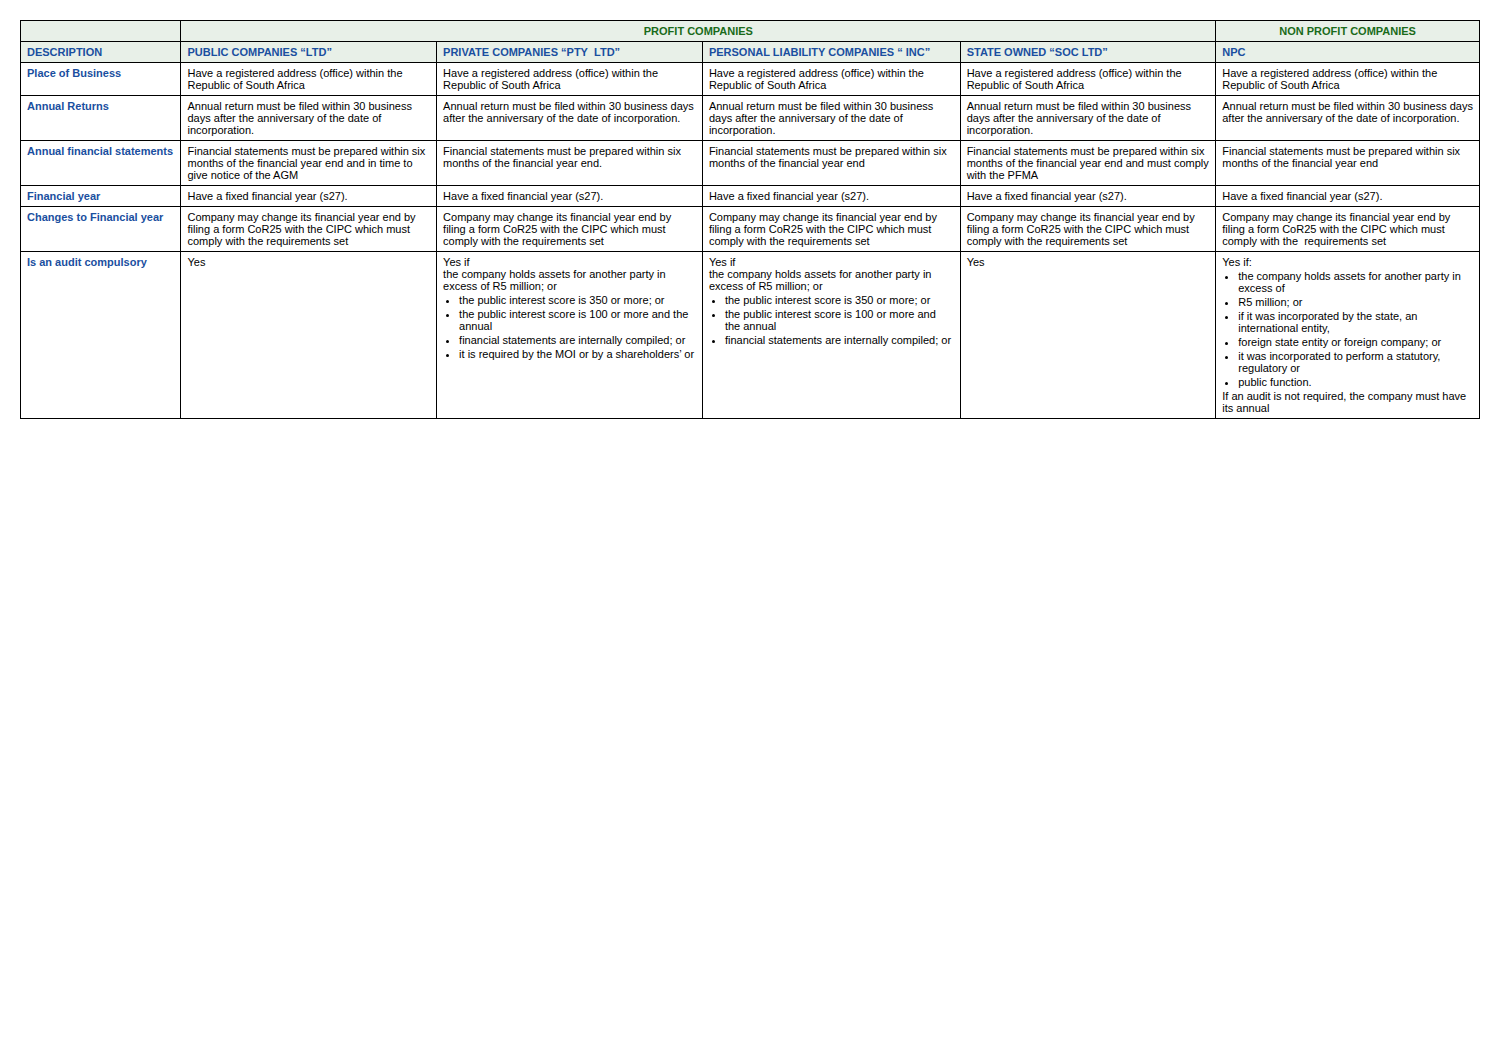| | PROFIT COMPANIES | NON PROFIT COMPANIES |
| --- | --- | --- |
| DESCRIPTION | PUBLIC COMPANIES “LTD” | PRIVATE COMPANIES “PTY LTD” | PERSONAL LIABILITY COMPANIES “ INC” | STATE OWNED “SOC LTD” | NPC |
| Place of Business | Have a registered address (office) within the Republic of South Africa | Have a registered address (office) within the Republic of South Africa | Have a registered address (office) within the Republic of South Africa | Have a registered address (office) within the Republic of South Africa | Have a registered address (office) within the Republic of South Africa |
| Annual Returns | Annual return must be filed within 30 business days after the anniversary of the date of incorporation. | Annual return must be filed within 30 business days after the anniversary of the date of incorporation. | Annual return must be filed within 30 business days after the anniversary of the date of incorporation. | Annual return must be filed within 30 business days after the anniversary of the date of incorporation. | Annual return must be filed within 30 business days after the anniversary of the date of incorporation. |
| Annual financial statements | Financial statements must be prepared within six months of the financial year end and in time to give notice of the AGM | Financial statements must be prepared within six months of the financial year end. | Financial statements must be prepared within six months of the financial year end | Financial statements must be prepared within six months of the financial year end and must comply with the PFMA | Financial statements must be prepared within six months of the financial year end |
| Financial year | Have a fixed financial year (s27). | Have a fixed financial year (s27). | Have a fixed financial year (s27). | Have a fixed financial year (s27). | Have a fixed financial year (s27). |
| Changes to Financial year | Company may change its financial year end by filing a form CoR25 with the CIPC which must comply with the requirements set | Company may change its financial year end by filing a form CoR25 with the CIPC which must comply with the requirements set | Company may change its financial year end by filing a form CoR25 with the CIPC which must comply with the requirements set | Company may change its financial year end by filing a form CoR25 with the CIPC which must comply with the requirements set | Company may change its financial year end by filing a form CoR25 with the CIPC which must comply with the requirements set |
| Is an audit compulsory | Yes | Yes if the company holds assets for another party in excess of R5 million; or the public interest score is 350 or more; or the public interest score is 100 or more and the annual financial statements are internally compiled; or it is required by the MOI or by a shareholders’ or | Yes if the company holds assets for another party in excess of R5 million; or the public interest score is 350 or more; or the public interest score is 100 or more and the annual financial statements are internally compiled; or | Yes | Yes if: the company holds assets for another party in excess of R5 million; or if it was incorporated by the state, an international entity, foreign state entity or foreign company; or it was incorporated to perform a statutory, regulatory or public function. If an audit is not required, the company must have its annual |